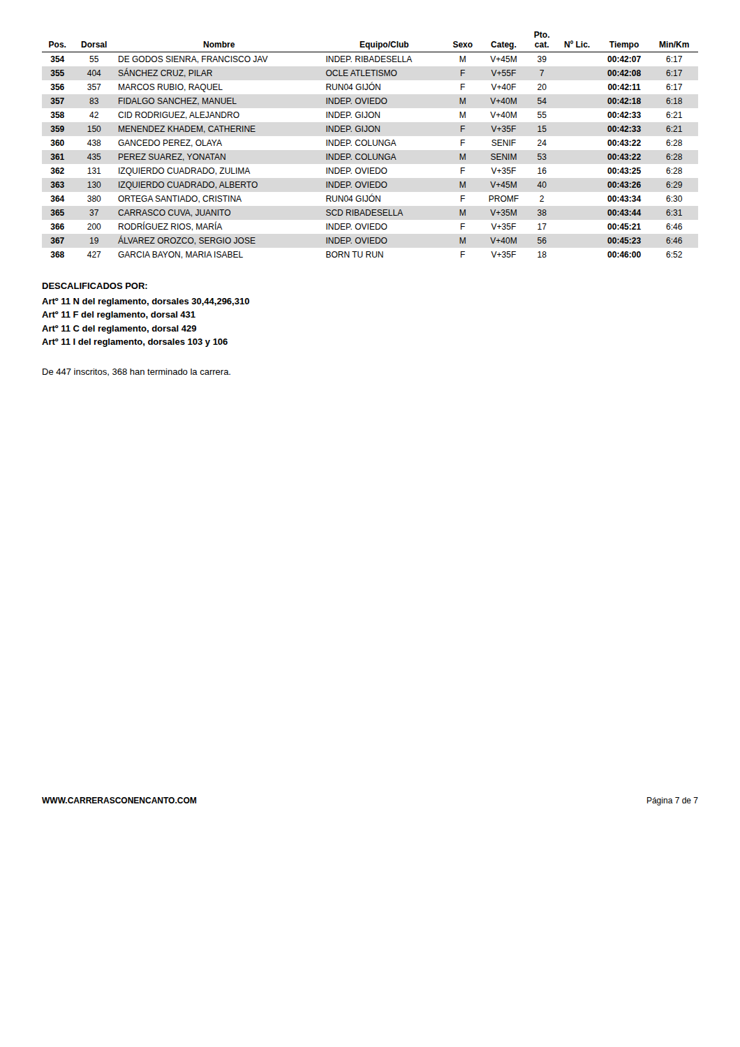| Pos. | Dorsal | Nombre | Equipo/Club | Sexo | Categ. | Pto. cat. | Nº Lic. | Tiempo | Min/Km |
| --- | --- | --- | --- | --- | --- | --- | --- | --- | --- |
| 354 | 55 | DE GODOS SIENRA, FRANCISCO JAVIER | INDEP. RIBADESELLA | M | V+45M | 39 | | 00:42:07 | 6:17 |
| 355 | 404 | SÁNCHEZ CRUZ, PILAR | OCLE ATLETISMO | F | V+55F | 7 | | 00:42:08 | 6:17 |
| 356 | 357 | MARCOS RUBIO, RAQUEL | RUN04 GIJÓN | F | V+40F | 20 | | 00:42:11 | 6:17 |
| 357 | 83 | FIDALGO SANCHEZ, MANUEL | INDEP. OVIEDO | M | V+40M | 54 | | 00:42:18 | 6:18 |
| 358 | 42 | CID RODRIGUEZ, ALEJANDRO | INDEP. GIJON | M | V+40M | 55 | | 00:42:33 | 6:21 |
| 359 | 150 | MENENDEZ KHADEM, CATHERINE | INDEP. GIJON | F | V+35F | 15 | | 00:42:33 | 6:21 |
| 360 | 438 | GANCEDO PEREZ, OLAYA | INDEP. COLUNGA | F | SENIF | 24 | | 00:43:22 | 6:28 |
| 361 | 435 | PEREZ SUAREZ, YONATAN | INDEP. COLUNGA | M | SENIM | 53 | | 00:43:22 | 6:28 |
| 362 | 131 | IZQUIERDO CUADRADO, ZULIMA | INDEP. OVIEDO | F | V+35F | 16 | | 00:43:25 | 6:28 |
| 363 | 130 | IZQUIERDO CUADRADO, ALBERTO | INDEP. OVIEDO | M | V+45M | 40 | | 00:43:26 | 6:29 |
| 364 | 380 | ORTEGA SANTIADO, CRISTINA | RUN04 GIJÓN | F | PROMF | 2 | | 00:43:34 | 6:30 |
| 365 | 37 | CARRASCO CUVA, JUANITO | SCD RIBADESELLA | M | V+35M | 38 | | 00:43:44 | 6:31 |
| 366 | 200 | RODRÍGUEZ RIOS, MARÍA | INDEP. OVIEDO | F | V+35F | 17 | | 00:45:21 | 6:46 |
| 367 | 19 | ÁLVAREZ OROZCO, SERGIO JOSE | INDEP. OVIEDO | M | V+40M | 56 | | 00:45:23 | 6:46 |
| 368 | 427 | GARCIA BAYON, MARIA ISABEL | BORN TU RUN | F | V+35F | 18 | | 00:46:00 | 6:52 |
DESCALIFICADOS POR:
Artº 11 N del reglamento, dorsales 30,44,296,310
Artº 11 F del reglamento, dorsal 431
Artº 11 C del reglamento, dorsal 429
Artº 11 I del reglamento, dorsales 103 y 106
De 447 inscritos, 368 han terminado la carrera.
WWW.CARRERASCONENCANTO.COM Página 7 de 7